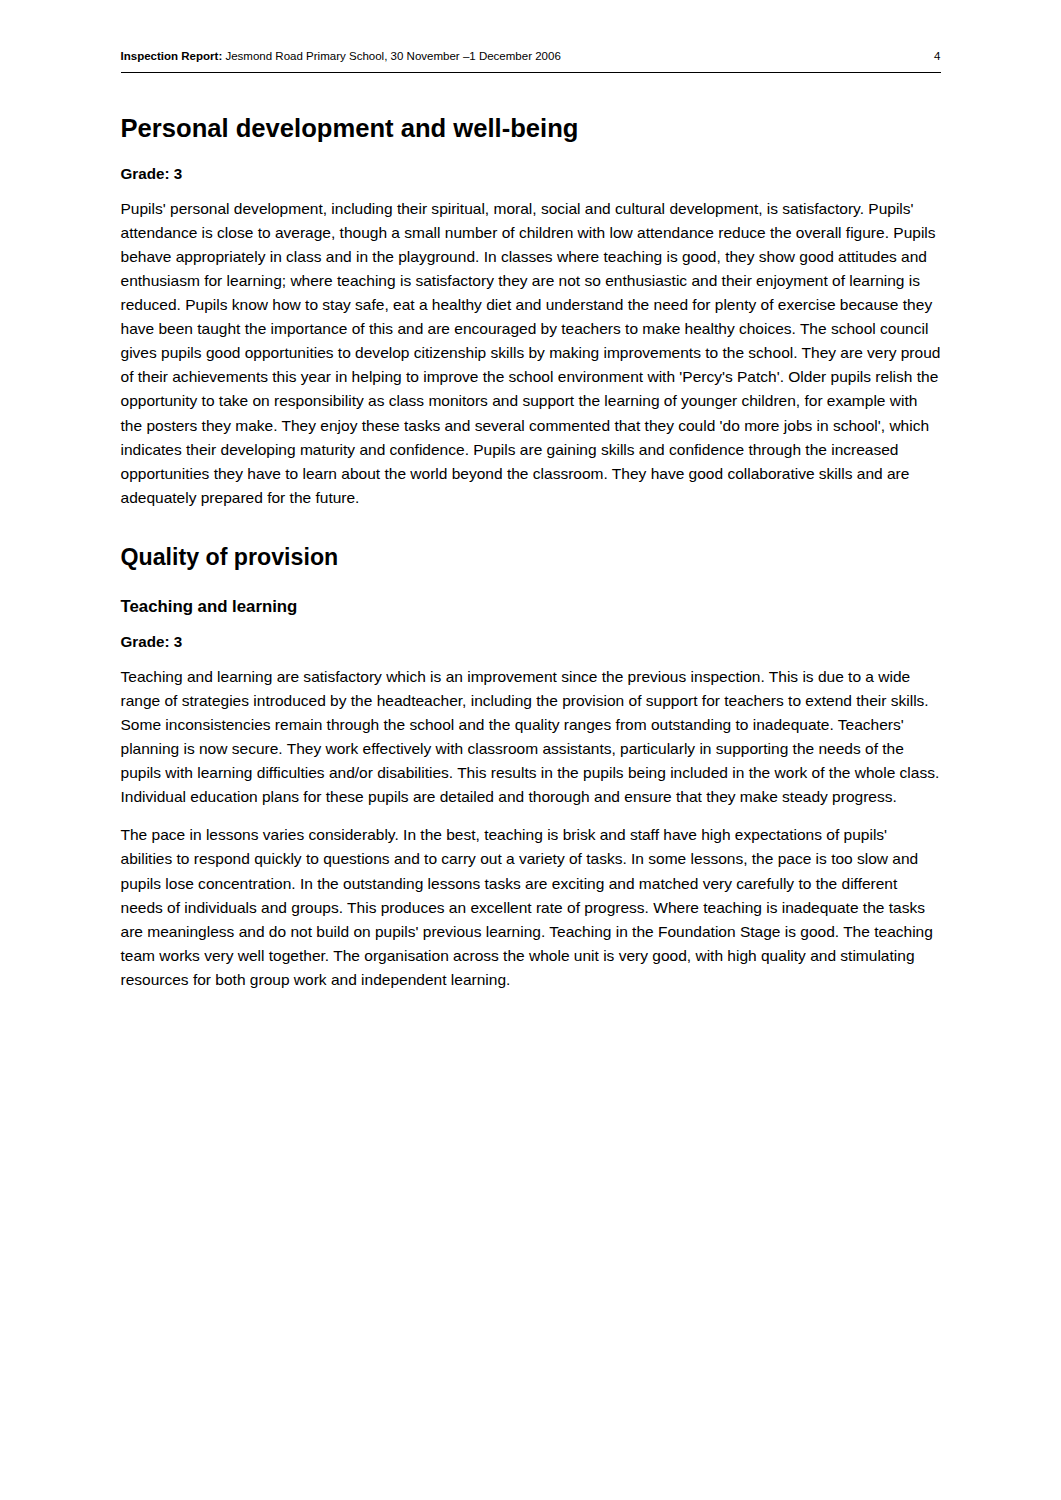Inspection Report: Jesmond Road Primary School, 30 November –1 December 2006
4
Personal development and well-being
Grade: 3
Pupils' personal development, including their spiritual, moral, social and cultural development, is satisfactory. Pupils' attendance is close to average, though a small number of children with low attendance reduce the overall figure. Pupils behave appropriately in class and in the playground. In classes where teaching is good, they show good attitudes and enthusiasm for learning; where teaching is satisfactory they are not so enthusiastic and their enjoyment of learning is reduced. Pupils know how to stay safe, eat a healthy diet and understand the need for plenty of exercise because they have been taught the importance of this and are encouraged by teachers to make healthy choices. The school council gives pupils good opportunities to develop citizenship skills by making improvements to the school. They are very proud of their achievements this year in helping to improve the school environment with 'Percy's Patch'. Older pupils relish the opportunity to take on responsibility as class monitors and support the learning of younger children, for example with the posters they make. They enjoy these tasks and several commented that they could 'do more jobs in school', which indicates their developing maturity and confidence. Pupils are gaining skills and confidence through the increased opportunities they have to learn about the world beyond the classroom. They have good collaborative skills and are adequately prepared for the future.
Quality of provision
Teaching and learning
Grade: 3
Teaching and learning are satisfactory which is an improvement since the previous inspection. This is due to a wide range of strategies introduced by the headteacher, including the provision of support for teachers to extend their skills. Some inconsistencies remain through the school and the quality ranges from outstanding to inadequate. Teachers' planning is now secure. They work effectively with classroom assistants, particularly in supporting the needs of the pupils with learning difficulties and/or disabilities. This results in the pupils being included in the work of the whole class. Individual education plans for these pupils are detailed and thorough and ensure that they make steady progress.
The pace in lessons varies considerably. In the best, teaching is brisk and staff have high expectations of pupils' abilities to respond quickly to questions and to carry out a variety of tasks. In some lessons, the pace is too slow and pupils lose concentration. In the outstanding lessons tasks are exciting and matched very carefully to the different needs of individuals and groups. This produces an excellent rate of progress. Where teaching is inadequate the tasks are meaningless and do not build on pupils' previous learning. Teaching in the Foundation Stage is good. The teaching team works very well together. The organisation across the whole unit is very good, with high quality and stimulating resources for both group work and independent learning.